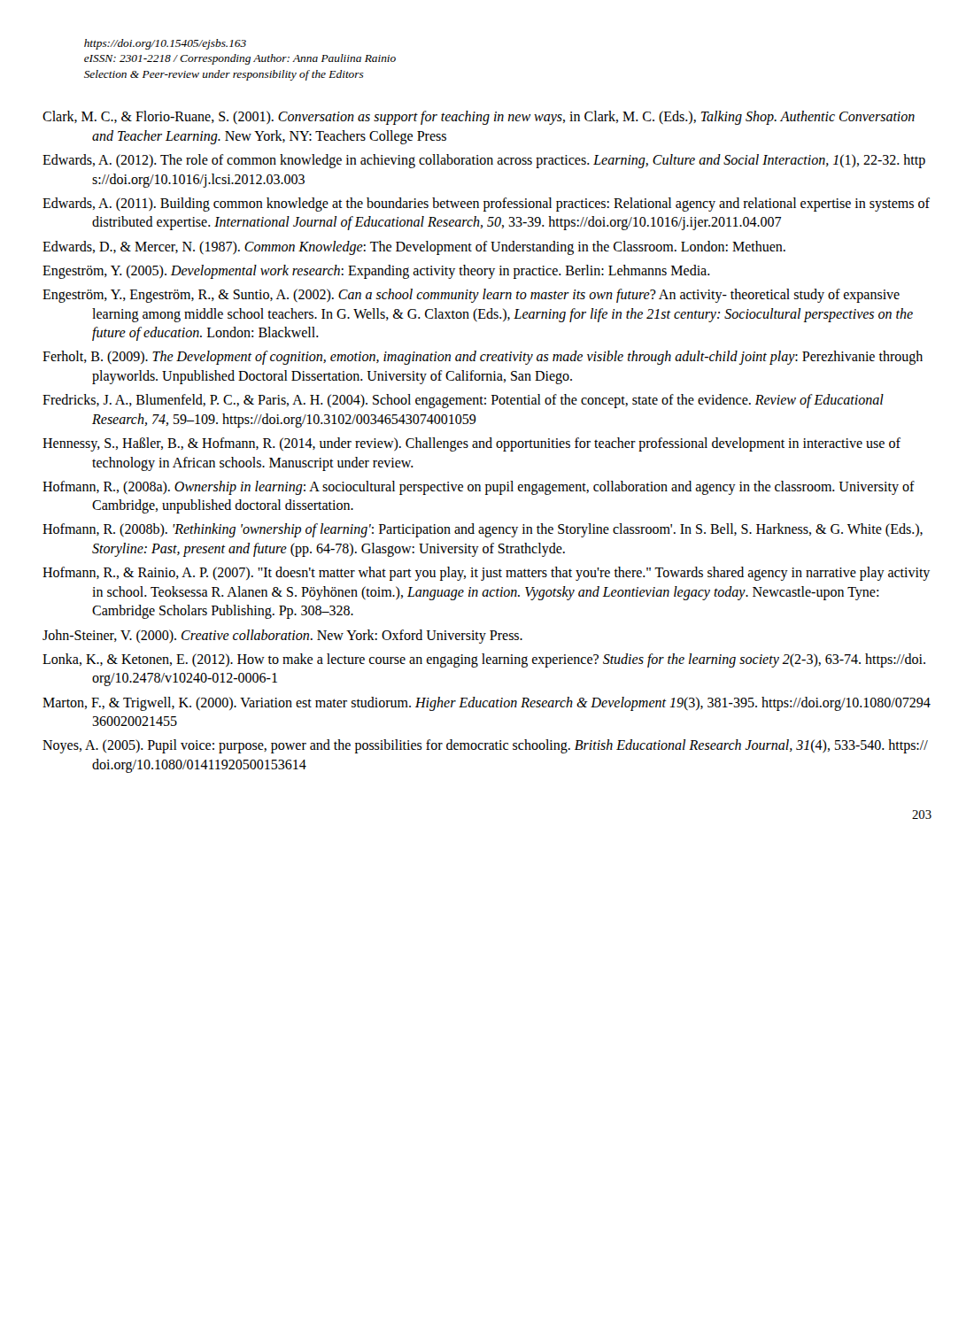https://doi.org/10.15405/ejsbs.163
eISSN: 2301-2218 / Corresponding Author: Anna Pauliina Rainio
Selection & Peer-review under responsibility of the Editors
Clark, M. C., & Florio-Ruane, S. (2001). Conversation as support for teaching in new ways, in Clark, M. C. (Eds.), Talking Shop. Authentic Conversation and Teacher Learning. New York, NY: Teachers College Press
Edwards, A. (2012). The role of common knowledge in achieving collaboration across practices. Learning, Culture and Social Interaction, 1(1), 22-32. https://doi.org/10.1016/j.lcsi.2012.03.003
Edwards, A. (2011). Building common knowledge at the boundaries between professional practices: Relational agency and relational expertise in systems of distributed expertise. International Journal of Educational Research, 50, 33-39. https://doi.org/10.1016/j.ijer.2011.04.007
Edwards, D., & Mercer, N. (1987). Common Knowledge: The Development of Understanding in the Classroom. London: Methuen.
Engeström, Y. (2005). Developmental work research: Expanding activity theory in practice. Berlin: Lehmanns Media.
Engeström, Y., Engeström, R., & Suntio, A. (2002). Can a school community learn to master its own future? An activity- theoretical study of expansive learning among middle school teachers. In G. Wells, & G. Claxton (Eds.), Learning for life in the 21st century: Sociocultural perspectives on the future of education. London: Blackwell.
Ferholt, B. (2009). The Development of cognition, emotion, imagination and creativity as made visible through adult-child joint play: Perezhivanie through playworlds. Unpublished Doctoral Dissertation. University of California, San Diego.
Fredricks, J. A., Blumenfeld, P. C., & Paris, A. H. (2004). School engagement: Potential of the concept, state of the evidence. Review of Educational Research, 74, 59–109. https://doi.org/10.3102/00346543074001059
Hennessy, S., Haßler, B., & Hofmann, R. (2014, under review). Challenges and opportunities for teacher professional development in interactive use of technology in African schools. Manuscript under review.
Hofmann, R., (2008a). Ownership in learning: A sociocultural perspective on pupil engagement, collaboration and agency in the classroom. University of Cambridge, unpublished doctoral dissertation.
Hofmann, R. (2008b). 'Rethinking 'ownership of learning': Participation and agency in the Storyline classroom'. In S. Bell, S. Harkness, & G. White (Eds.), Storyline: Past, present and future (pp. 64-78). Glasgow: University of Strathclyde.
Hofmann, R., & Rainio, A. P. (2007). "It doesn't matter what part you play, it just matters that you're there." Towards shared agency in narrative play activity in school. Teoksessa R. Alanen & S. Pöyhönen (toim.), Language in action. Vygotsky and Leontievian legacy today. Newcastle-upon Tyne: Cambridge Scholars Publishing. Pp. 308–328.
John-Steiner, V. (2000). Creative collaboration. New York: Oxford University Press.
Lonka, K., & Ketonen, E. (2012). How to make a lecture course an engaging learning experience? Studies for the learning society 2(2-3), 63-74. https://doi.org/10.2478/v10240-012-0006-1
Marton, F., & Trigwell, K. (2000). Variation est mater studiorum. Higher Education Research & Development 19(3), 381-395. https://doi.org/10.1080/07294360020021455
Noyes, A. (2005). Pupil voice: purpose, power and the possibilities for democratic schooling. British Educational Research Journal, 31(4), 533-540. https://doi.org/10.1080/01411920500153614
203